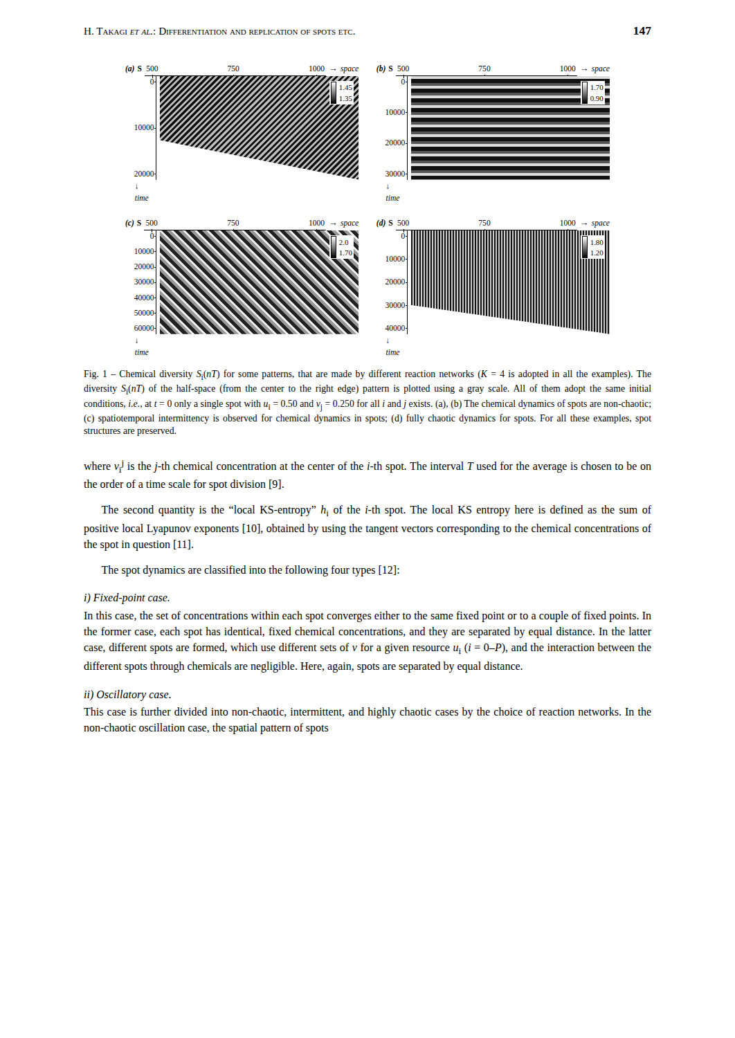H. Takagi et al.: Differentiation and replication of spots etc.
147
(a) S 5007501000 → space
0 10000 20000
1.451.35
↓
time
(b) S 5007501000 → space
0 10000 20000 30000
1.700.90
↓
time
(c) S 5007501000 → space
0 10000 20000 30000 40000 50000 60000
2.01.70
↓
time
(d) S 5007501000 → space
0 10000 20000 30000 40000
1.801.20
↓
time
Fig. 1 – Chemical diversity Si(nT) for some patterns, that are made by different reaction networks (K = 4 is adopted in all the examples). The diversity Si(nT) of the half-space (from the center to the right edge) pattern is plotted using a gray scale. All of them adopt the same initial conditions, i.e., at t = 0 only a single spot with ui = 0.50 and vj = 0.250 for all i and j exists. (a), (b) The chemical dynamics of spots are non-chaotic; (c) spatiotemporal intermittency is observed for chemical dynamics in spots; (d) fully chaotic dynamics for spots. For all these examples, spot structures are preserved.
where vij is the j-th chemical concentration at the center of the i-th spot. The interval T used for the average is chosen to be on the order of a time scale for spot division [9].
The second quantity is the “local KS-entropy” hi of the i-th spot. The local KS entropy here is defined as the sum of positive local Lyapunov exponents [10], obtained by using the tangent vectors corresponding to the chemical concentrations of the spot in question [11].
The spot dynamics are classified into the following four types [12]:
i) Fixed-point case.
In this case, the set of concentrations within each spot converges either to the same fixed point or to a couple of fixed points. In the former case, each spot has identical, fixed chemical concentrations, and they are separated by equal distance. In the latter case, different spots are formed, which use different sets of v for a given resource ui (i = 0–P), and the interaction between the different spots through chemicals are negligible. Here, again, spots are separated by equal distance.
ii) Oscillatory case.
This case is further divided into non-chaotic, intermittent, and highly chaotic cases by the choice of reaction networks. In the non-chaotic oscillation case, the spatial pattern of spots